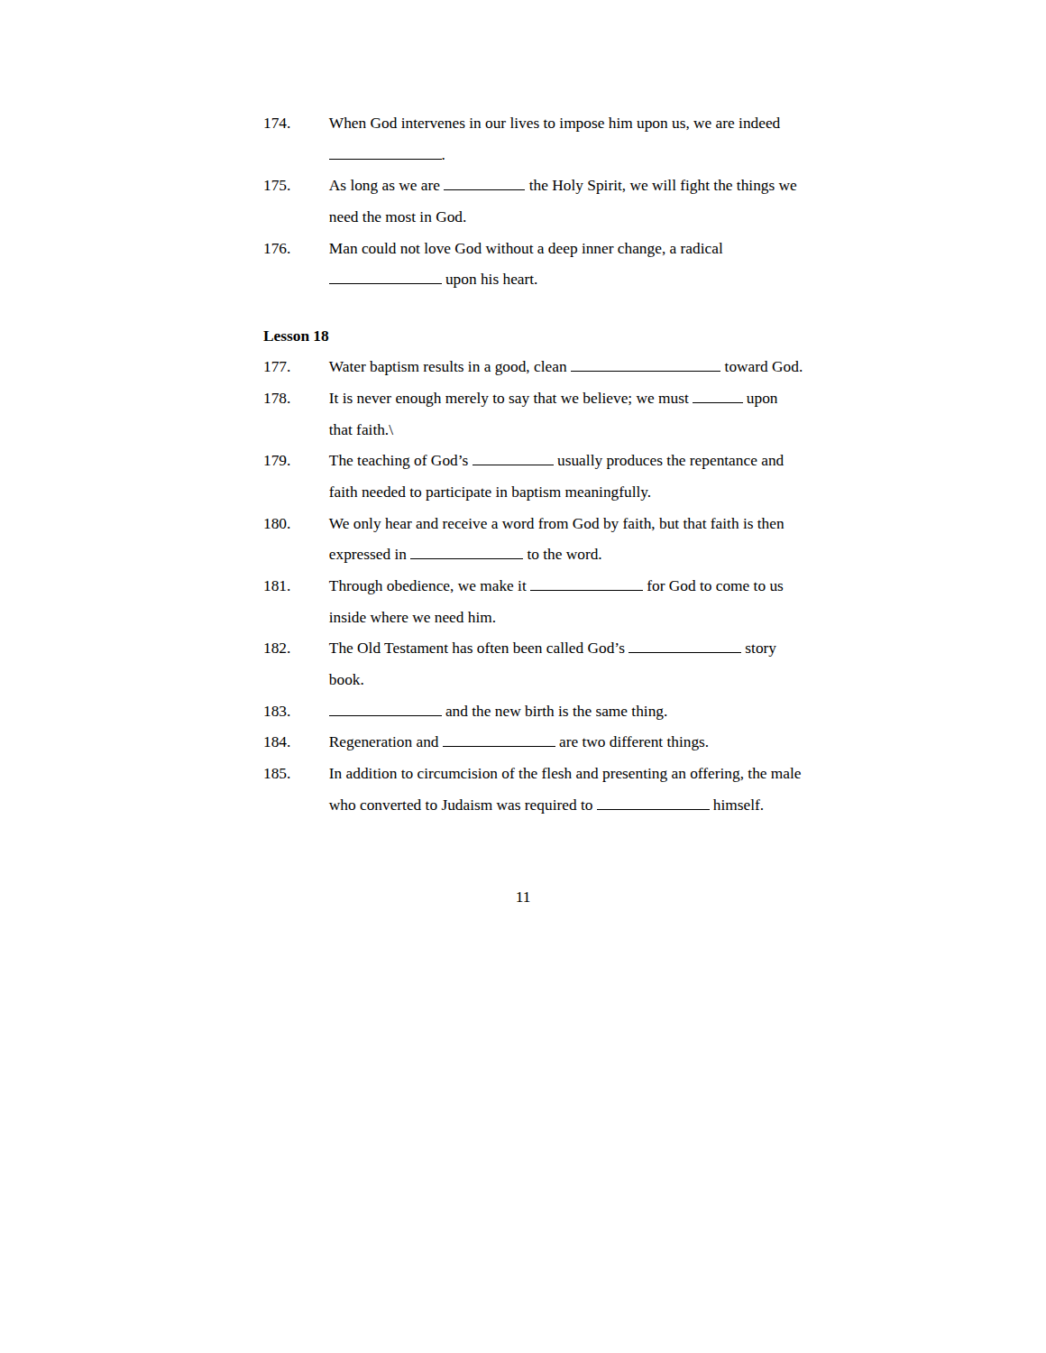174. When God intervenes in our lives to impose him upon us, we are indeed .
175. As long as we are the Holy Spirit, we will fight the things we need the most in God.
176. Man could not love God without a deep inner change, a radical upon his heart.
Lesson 18
177. Water baptism results in a good, clean toward God.
178. It is never enough merely to say that we believe; we must upon that faith.\
179. The teaching of God’s usually produces the repentance and faith needed to participate in baptism meaningfully.
180. We only hear and receive a word from God by faith, but that faith is then expressed in to the word.
181. Through obedience, we make it for God to come to us inside where we need him.
182. The Old Testament has often been called God’s story book.
183. and the new birth is the same thing.
184. Regeneration and are two different things.
185. In addition to circumcision of the flesh and presenting an offering, the male who converted to Judaism was required to himself.
11